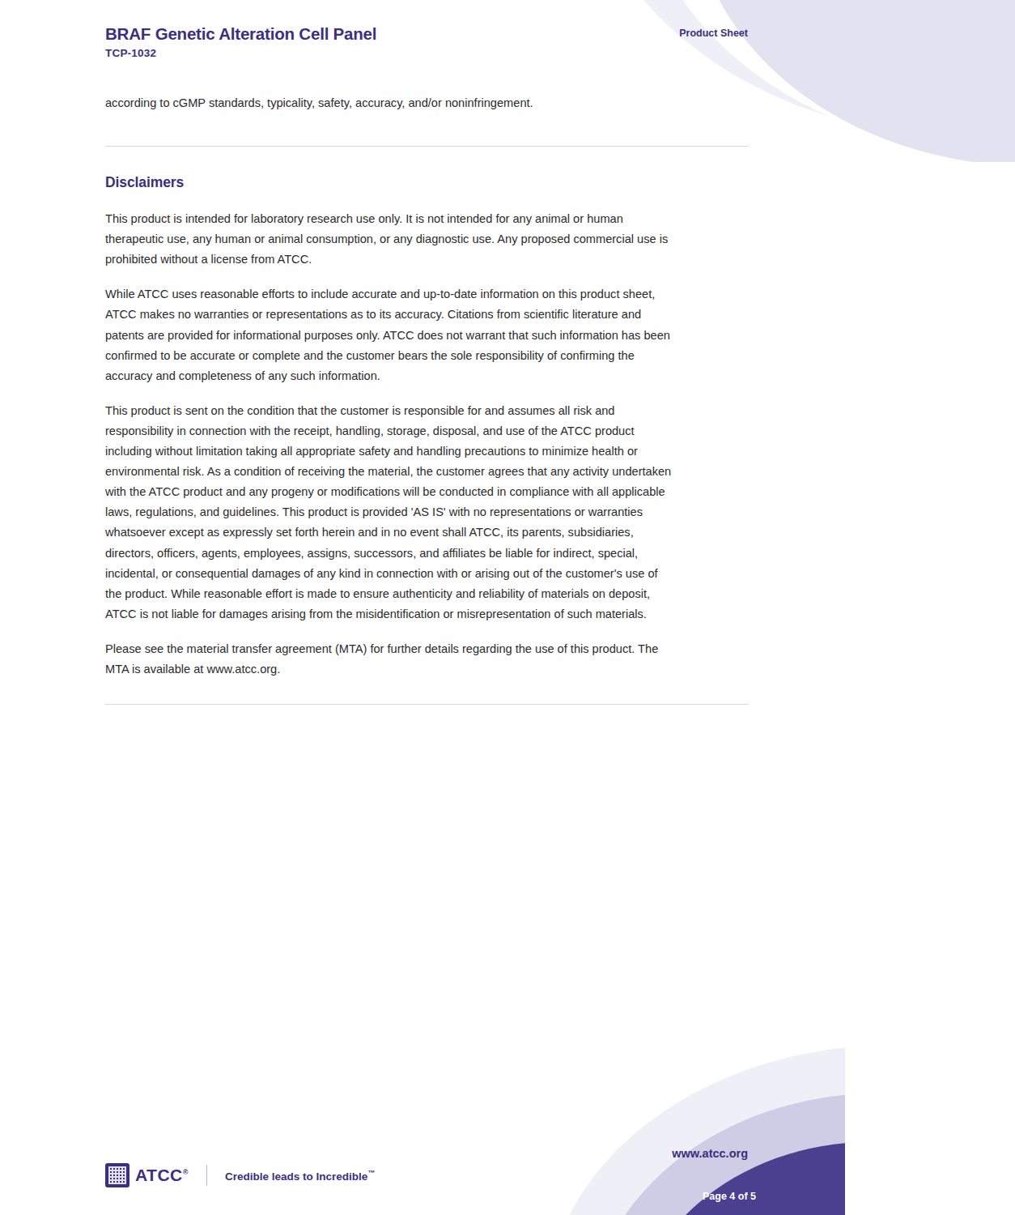BRAF Genetic Alteration Cell Panel
TCP-1032
Product Sheet
according to cGMP standards, typicality, safety, accuracy, and/or noninfringement.
Disclaimers
This product is intended for laboratory research use only. It is not intended for any animal or human therapeutic use, any human or animal consumption, or any diagnostic use. Any proposed commercial use is prohibited without a license from ATCC.
While ATCC uses reasonable efforts to include accurate and up-to-date information on this product sheet, ATCC makes no warranties or representations as to its accuracy. Citations from scientific literature and patents are provided for informational purposes only. ATCC does not warrant that such information has been confirmed to be accurate or complete and the customer bears the sole responsibility of confirming the accuracy and completeness of any such information.
This product is sent on the condition that the customer is responsible for and assumes all risk and responsibility in connection with the receipt, handling, storage, disposal, and use of the ATCC product including without limitation taking all appropriate safety and handling precautions to minimize health or environmental risk. As a condition of receiving the material, the customer agrees that any activity undertaken with the ATCC product and any progeny or modifications will be conducted in compliance with all applicable laws, regulations, and guidelines. This product is provided 'AS IS' with no representations or warranties whatsoever except as expressly set forth herein and in no event shall ATCC, its parents, subsidiaries, directors, officers, agents, employees, assigns, successors, and affiliates be liable for indirect, special, incidental, or consequential damages of any kind in connection with or arising out of the customer's use of the product. While reasonable effort is made to ensure authenticity and reliability of materials on deposit, ATCC is not liable for damages arising from the misidentification or misrepresentation of such materials.
Please see the material transfer agreement (MTA) for further details regarding the use of this product. The MTA is available at www.atcc.org.
ATCC®
Credible leads to Incredible™
www.atcc.org
Page 4 of 5